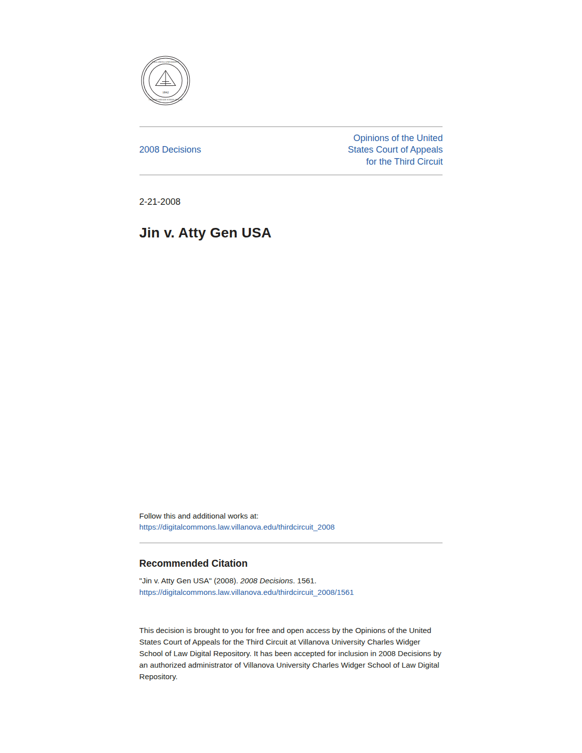2008 Decisions
Opinions of the United
States Court of Appeals
for the Third Circuit
2-21-2008
Jin v. Atty Gen USA
Follow this and additional works at: https://digitalcommons.law.villanova.edu/thirdcircuit_2008
Recommended Citation
"Jin v. Atty Gen USA" (2008). 2008 Decisions. 1561.
https://digitalcommons.law.villanova.edu/thirdcircuit_2008/1561
This decision is brought to you for free and open access by the Opinions of the United States Court of Appeals for the Third Circuit at Villanova University Charles Widger School of Law Digital Repository. It has been accepted for inclusion in 2008 Decisions by an authorized administrator of Villanova University Charles Widger School of Law Digital Repository.